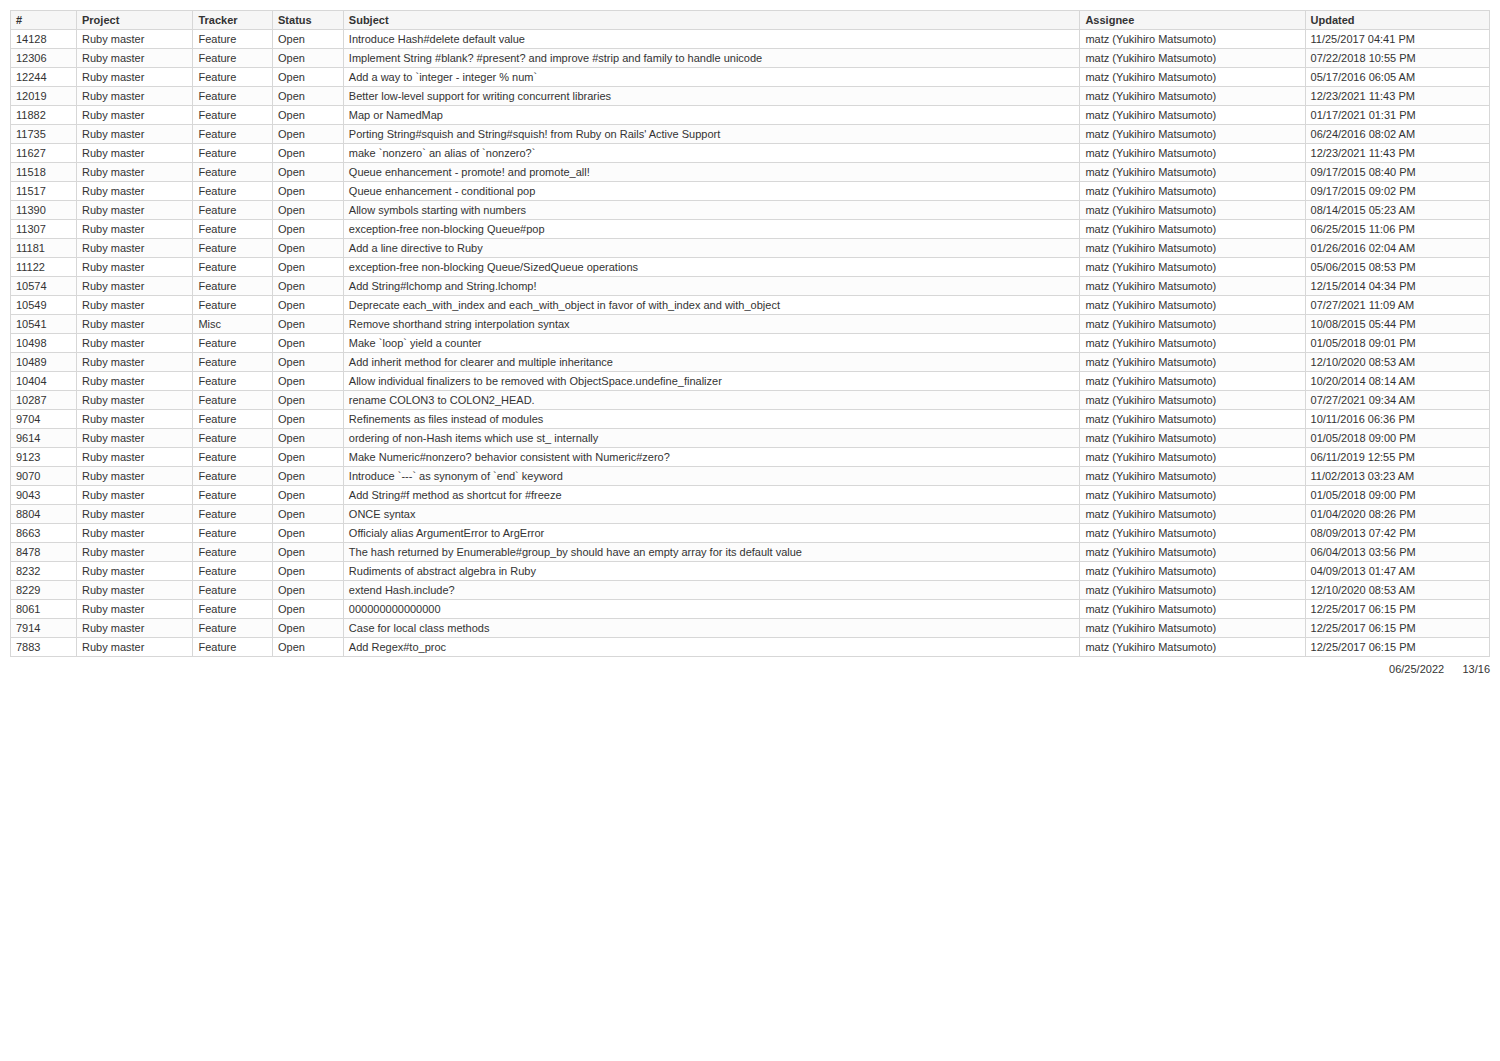| # | Project | Tracker | Status | Subject | Assignee | Updated |
| --- | --- | --- | --- | --- | --- | --- |
| 14128 | Ruby master | Feature | Open | Introduce Hash#delete default value | matz (Yukihiro Matsumoto) | 11/25/2017 04:41 PM |
| 12306 | Ruby master | Feature | Open | Implement String #blank? #present? and improve #strip and family to handle unicode | matz (Yukihiro Matsumoto) | 07/22/2018 10:55 PM |
| 12244 | Ruby master | Feature | Open | Add a way to `integer - integer % num` | matz (Yukihiro Matsumoto) | 05/17/2016 06:05 AM |
| 12019 | Ruby master | Feature | Open | Better low-level support for writing concurrent libraries | matz (Yukihiro Matsumoto) | 12/23/2021 11:43 PM |
| 11882 | Ruby master | Feature | Open | Map or NamedMap | matz (Yukihiro Matsumoto) | 01/17/2021 01:31 PM |
| 11735 | Ruby master | Feature | Open | Porting String#squish and String#squish! from Ruby on Rails' Active Support | matz (Yukihiro Matsumoto) | 06/24/2016 08:02 AM |
| 11627 | Ruby master | Feature | Open | make `nonzero` an alias of `nonzero?` | matz (Yukihiro Matsumoto) | 12/23/2021 11:43 PM |
| 11518 | Ruby master | Feature | Open | Queue enhancement - promote! and promote_all! | matz (Yukihiro Matsumoto) | 09/17/2015 08:40 PM |
| 11517 | Ruby master | Feature | Open | Queue enhancement - conditional pop | matz (Yukihiro Matsumoto) | 09/17/2015 09:02 PM |
| 11390 | Ruby master | Feature | Open | Allow symbols starting with numbers | matz (Yukihiro Matsumoto) | 08/14/2015 05:23 AM |
| 11307 | Ruby master | Feature | Open | exception-free non-blocking Queue#pop | matz (Yukihiro Matsumoto) | 06/25/2015 11:06 PM |
| 11181 | Ruby master | Feature | Open | Add a line directive to Ruby | matz (Yukihiro Matsumoto) | 01/26/2016 02:04 AM |
| 11122 | Ruby master | Feature | Open | exception-free non-blocking Queue/SizedQueue operations | matz (Yukihiro Matsumoto) | 05/06/2015 08:53 PM |
| 10574 | Ruby master | Feature | Open | Add String#lchomp and String.lchomp! | matz (Yukihiro Matsumoto) | 12/15/2014 04:34 PM |
| 10549 | Ruby master | Feature | Open | Deprecate each_with_index and each_with_object in favor of with_index and with_object | matz (Yukihiro Matsumoto) | 07/27/2021 11:09 AM |
| 10541 | Ruby master | Misc | Open | Remove shorthand string interpolation syntax | matz (Yukihiro Matsumoto) | 10/08/2015 05:44 PM |
| 10498 | Ruby master | Feature | Open | Make `loop` yield a counter | matz (Yukihiro Matsumoto) | 01/05/2018 09:01 PM |
| 10489 | Ruby master | Feature | Open | Add inherit method for clearer and multiple inheritance | matz (Yukihiro Matsumoto) | 12/10/2020 08:53 AM |
| 10404 | Ruby master | Feature | Open | Allow individual finalizers to be removed with ObjectSpace.undefine_finalizer | matz (Yukihiro Matsumoto) | 10/20/2014 08:14 AM |
| 10287 | Ruby master | Feature | Open | rename COLON3 to COLON2_HEAD. | matz (Yukihiro Matsumoto) | 07/27/2021 09:34 AM |
| 9704 | Ruby master | Feature | Open | Refinements as files instead of modules | matz (Yukihiro Matsumoto) | 10/11/2016 06:36 PM |
| 9614 | Ruby master | Feature | Open | ordering of non-Hash items which use st_ internally | matz (Yukihiro Matsumoto) | 01/05/2018 09:00 PM |
| 9123 | Ruby master | Feature | Open | Make Numeric#nonzero? behavior consistent with Numeric#zero? | matz (Yukihiro Matsumoto) | 06/11/2019 12:55 PM |
| 9070 | Ruby master | Feature | Open | Introduce `---` as synonym of `end` keyword | matz (Yukihiro Matsumoto) | 11/02/2013 03:23 AM |
| 9043 | Ruby master | Feature | Open | Add String#f method as shortcut for #freeze | matz (Yukihiro Matsumoto) | 01/05/2018 09:00 PM |
| 8804 | Ruby master | Feature | Open | ONCE syntax | matz (Yukihiro Matsumoto) | 01/04/2020 08:26 PM |
| 8663 | Ruby master | Feature | Open | Officialy alias ArgumentError to ArgError | matz (Yukihiro Matsumoto) | 08/09/2013 07:42 PM |
| 8478 | Ruby master | Feature | Open | The hash returned by Enumerable#group_by should have an empty array for its default value | matz (Yukihiro Matsumoto) | 06/04/2013 03:56 PM |
| 8232 | Ruby master | Feature | Open | Rudiments of abstract algebra in Ruby | matz (Yukihiro Matsumoto) | 04/09/2013 01:47 AM |
| 8229 | Ruby master | Feature | Open | extend Hash.include? | matz (Yukihiro Matsumoto) | 12/10/2020 08:53 AM |
| 8061 | Ruby master | Feature | Open | 000000000000000 | matz (Yukihiro Matsumoto) | 12/25/2017 06:15 PM |
| 7914 | Ruby master | Feature | Open | Case for local class methods | matz (Yukihiro Matsumoto) | 12/25/2017 06:15 PM |
| 7883 | Ruby master | Feature | Open | Add Regex#to_proc | matz (Yukihiro Matsumoto) | 12/25/2017 06:15 PM |
06/25/2022 13/16